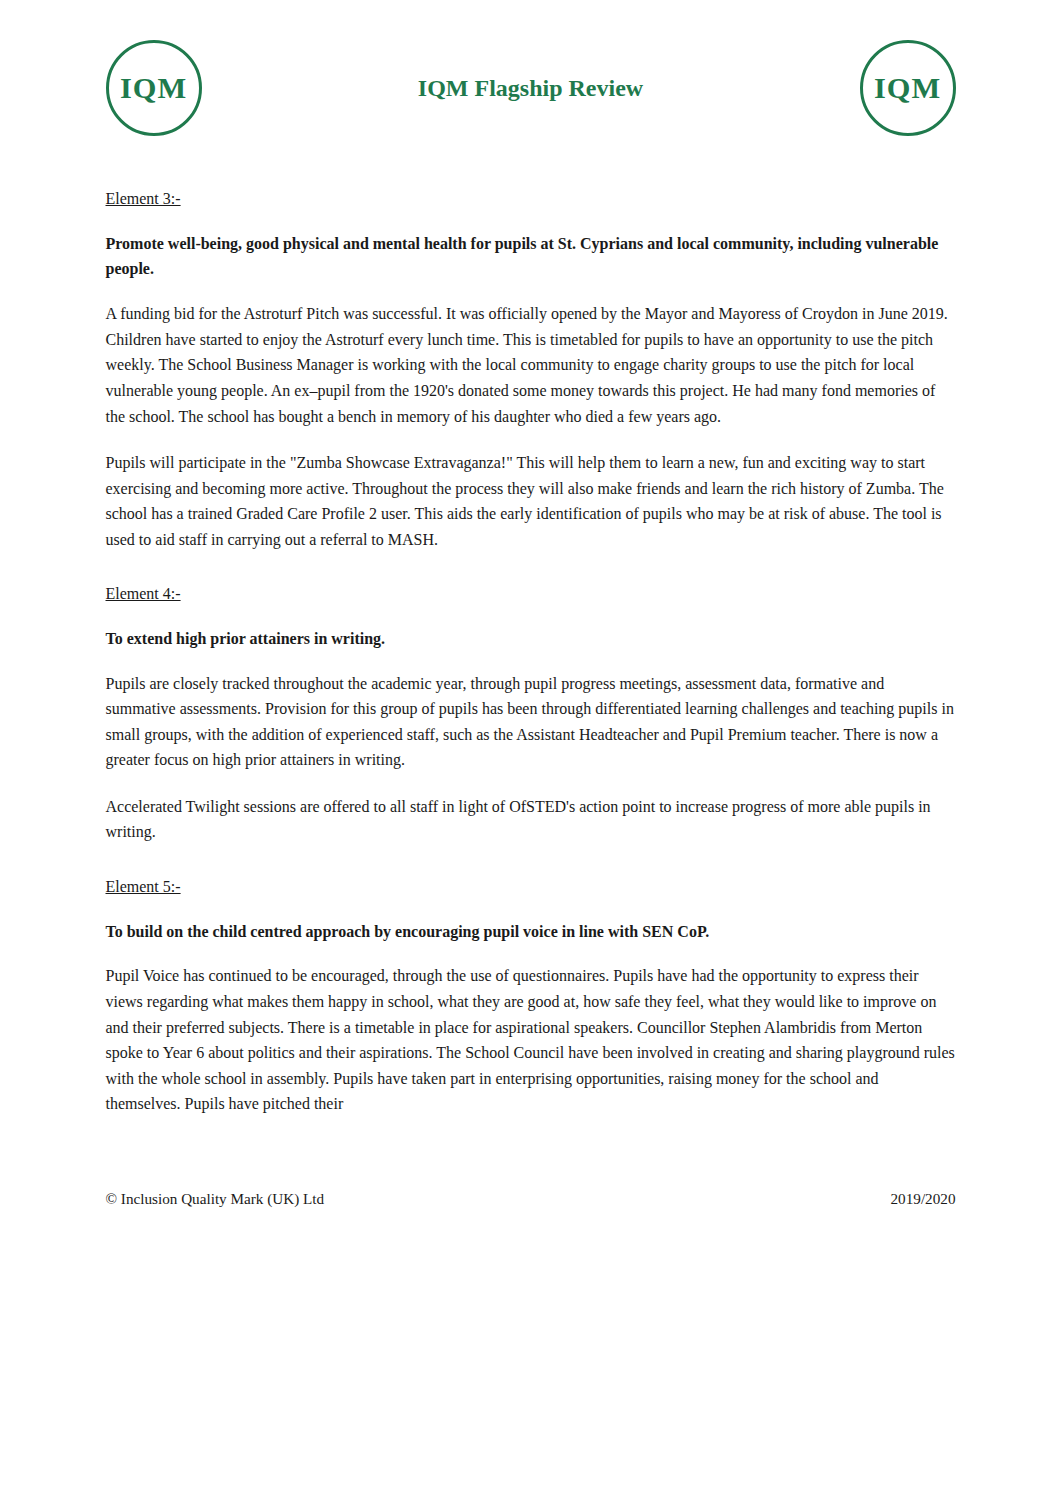IQM
IQM Flagship Review
IQM
Element 3:-
Promote well-being, good physical and mental health for pupils at St. Cyprians and local community, including vulnerable people.
A funding bid for the Astroturf Pitch was successful. It was officially opened by the Mayor and Mayoress of Croydon in June 2019. Children have started to enjoy the Astroturf every lunch time. This is timetabled for pupils to have an opportunity to use the pitch weekly. The School Business Manager is working with the local community to engage charity groups to use the pitch for local vulnerable young people. An ex–pupil from the 1920's donated some money towards this project. He had many fond memories of the school. The school has bought a bench in memory of his daughter who died a few years ago.
Pupils will participate in the "Zumba Showcase Extravaganza!" This will help them to learn a new, fun and exciting way to start exercising and becoming more active. Throughout the process they will also make friends and learn the rich history of Zumba. The school has a trained Graded Care Profile 2 user. This aids the early identification of pupils who may be at risk of abuse. The tool is used to aid staff in carrying out a referral to MASH.
Element 4:-
To extend high prior attainers in writing.
Pupils are closely tracked throughout the academic year, through pupil progress meetings, assessment data, formative and summative assessments. Provision for this group of pupils has been through differentiated learning challenges and teaching pupils in small groups, with the addition of experienced staff, such as the Assistant Headteacher and Pupil Premium teacher. There is now a greater focus on high prior attainers in writing.
Accelerated Twilight sessions are offered to all staff in light of OfSTED's action point to increase progress of more able pupils in writing.
Element 5:-
To build on the child centred approach by encouraging pupil voice in line with SEN CoP.
Pupil Voice has continued to be encouraged, through the use of questionnaires. Pupils have had the opportunity to express their views regarding what makes them happy in school, what they are good at, how safe they feel, what they would like to improve on and their preferred subjects. There is a timetable in place for aspirational speakers. Councillor Stephen Alambridis from Merton spoke to Year 6 about politics and their aspirations. The School Council have been involved in creating and sharing playground rules with the whole school in assembly. Pupils have taken part in enterprising opportunities, raising money for the school and themselves. Pupils have pitched their
© Inclusion Quality Mark (UK) Ltd 2019/2020